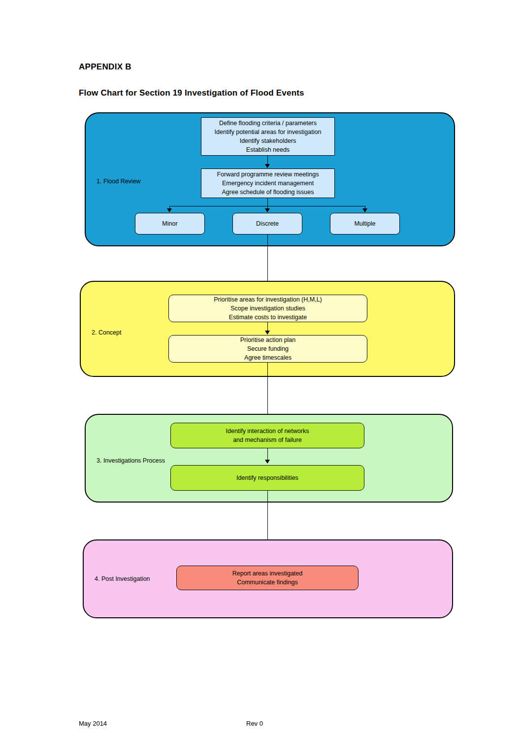APPENDIX B
Flow Chart for Section 19 Investigation of Flood Events
1. Flood Review
Define flooding criteria / parameters
Identify potential areas for investigation
Identify stakeholders
Establish needs
Forward programme review meetings
Emergency incident management
Agree schedule of flooding issues
Minor
Discrete
Multiple
2. Concept
Prioritise areas for investigation (H,M,L)
Scope investigation studies
Estimate costs to investigate
Prioritise action plan
Secure funding
Agree timescales
3. Investigations Process
Identify interaction of networks
and mechanism of failure
Identify responsibilities
4. Post Investigation
Report areas investigated
Communicate findings
May 2014 Rev 0